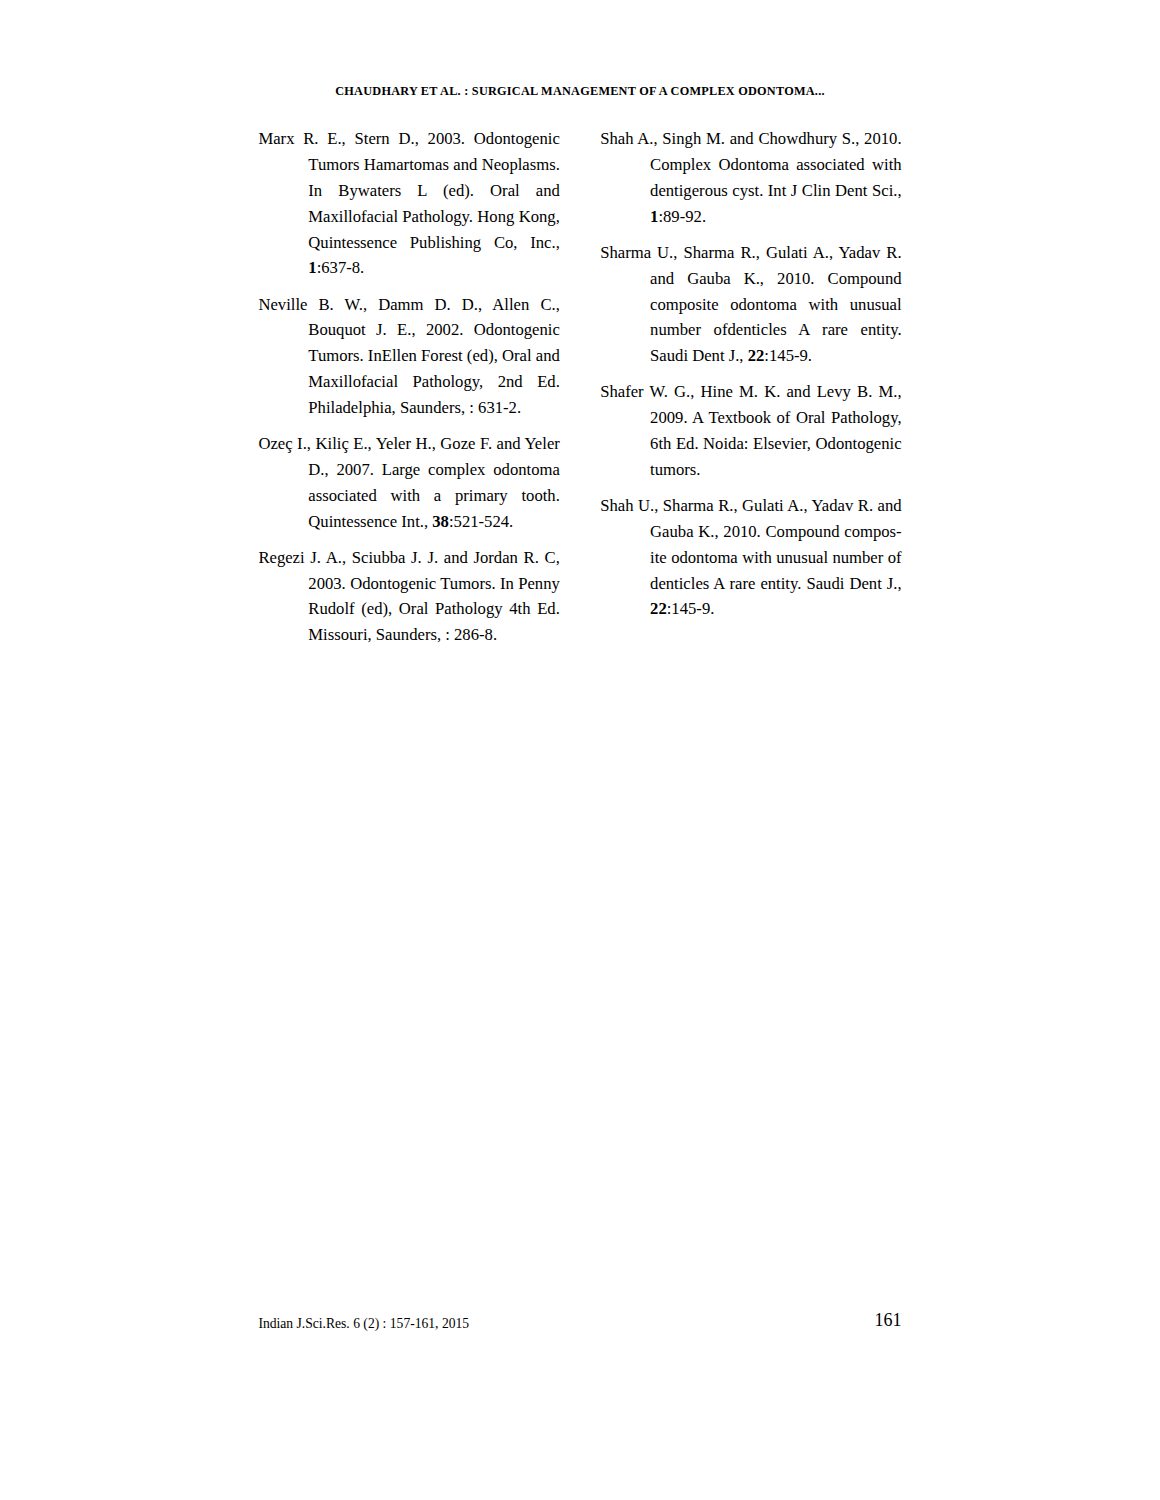Chaudhary et al. : Surgical Management of a Complex Odontoma...
Marx R. E., Stern D., 2003. Odontogenic Tumors Hamartomas and Neoplasms. In Bywaters L (ed). Oral and Maxillofacial Pathology. Hong Kong, Quintessence Publishing Co, Inc., 1:637-8.
Neville B. W., Damm D. D., Allen C., Bouquot J. E., 2002. Odontogenic Tumors. InEllen Forest (ed), Oral and Maxillofacial Pathology, 2nd Ed. Philadelphia, Saunders, : 631-2.
Ozeç I., Kiliç E., Yeler H., Goze F. and Yeler D., 2007. Large complex odontoma associated with a primary tooth. Quintessence Int., 38:521-524.
Regezi J. A., Sciubba J. J. and Jordan R. C, 2003. Odontogenic Tumors. In Penny Rudolf (ed), Oral Pathology 4th Ed. Missouri, Saunders, : 286-8.
Shah A., Singh M. and Chowdhury S., 2010. Complex Odontoma associated with dentigerous cyst. Int J Clin Dent Sci., 1:89-92.
Sharma U., Sharma R., Gulati A., Yadav R. and Gauba K., 2010. Compound composite odontoma with unusual number ofdenticles A rare entity. Saudi Dent J., 22:145-9.
Shafer W. G., Hine M. K. and Levy B. M., 2009. A Textbook of Oral Pathology, 6th Ed. Noida: Elsevier, Odontogenic tumors.
Shah U., Sharma R., Gulati A., Yadav R. and Gauba K., 2010. Compound composite odontoma with unusual number of denticles A rare entity. Saudi Dent J., 22:145-9.
Indian J.Sci.Res. 6 (2) : 157-161, 2015
161